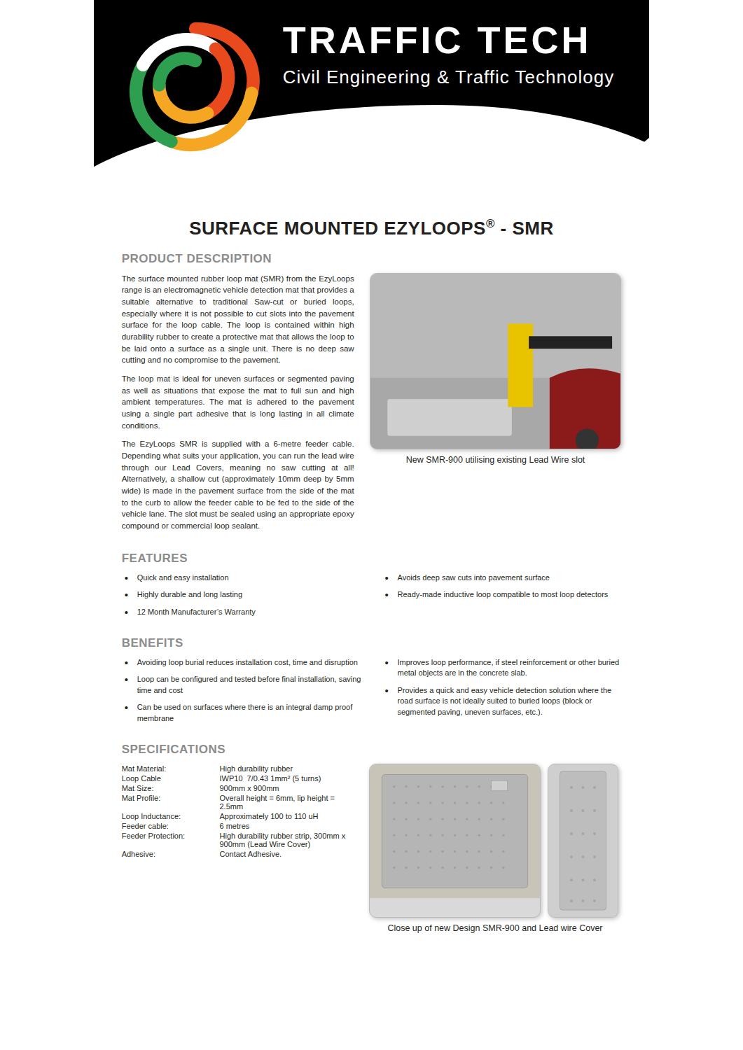TRAFFIC TECH
Civil Engineering & Traffic Technology
SURFACE MOUNTED EZYLOOPS® - SMR
PRODUCT DESCRIPTION
The surface mounted rubber loop mat (SMR) from the EzyLoops range is an electromagnetic vehicle detection mat that provides a suitable alternative to traditional Saw-cut or buried loops, especially where it is not possible to cut slots into the pavement surface for the loop cable. The loop is contained within high durability rubber to create a protective mat that allows the loop to be laid onto a surface as a single unit. There is no deep saw cutting and no compromise to the pavement.
The loop mat is ideal for uneven surfaces or segmented paving as well as situations that expose the mat to full sun and high ambient temperatures. The mat is adhered to the pavement using a single part adhesive that is long lasting in all climate conditions.
The EzyLoops SMR is supplied with a 6-metre feeder cable. Depending what suits your application, you can run the lead wire through our Lead Covers, meaning no saw cutting at all! Alternatively, a shallow cut (approximately 10mm deep by 5mm wide) is made in the pavement surface from the side of the mat to the curb to allow the feeder cable to be fed to the side of the vehicle lane. The slot must be sealed using an appropriate epoxy compound or commercial loop sealant.
New SMR-900 utilising existing Lead Wire slot
FEATURES
Quick and easy installation
Highly durable and long lasting
12 Month Manufacturer’s Warranty
Avoids deep saw cuts into pavement surface
Ready-made inductive loop compatible to most loop detectors
BENEFITS
Avoiding loop burial reduces installation cost, time and disruption
Loop can be configured and tested before final installation, saving time and cost
Can be used on surfaces where there is an integral damp proof membrane
Improves loop performance, if steel reinforcement or other buried metal objects are in the concrete slab.
Provides a quick and easy vehicle detection solution where the road surface is not ideally suited to buried loops (block or segmented paving, uneven surfaces, etc.).
SPECIFICATIONS
| Mat Material: | High durability rubber |
| Loop Cable | IWP10 7/0.43 1mm² (5 turns) |
| Mat Size: | 900mm x 900mm |
| Mat Profile: | Overall height = 6mm, lip height = 2.5mm |
| Loop Inductance: | Approximately 100 to 110 uH |
| Feeder cable: | 6 metres |
| Feeder Protection: | High durability rubber strip, 300mm x 900mm (Lead Wire Cover) |
| Adhesive: | Contact Adhesive. |
Close up of new Design SMR-900 and Lead wire Cover